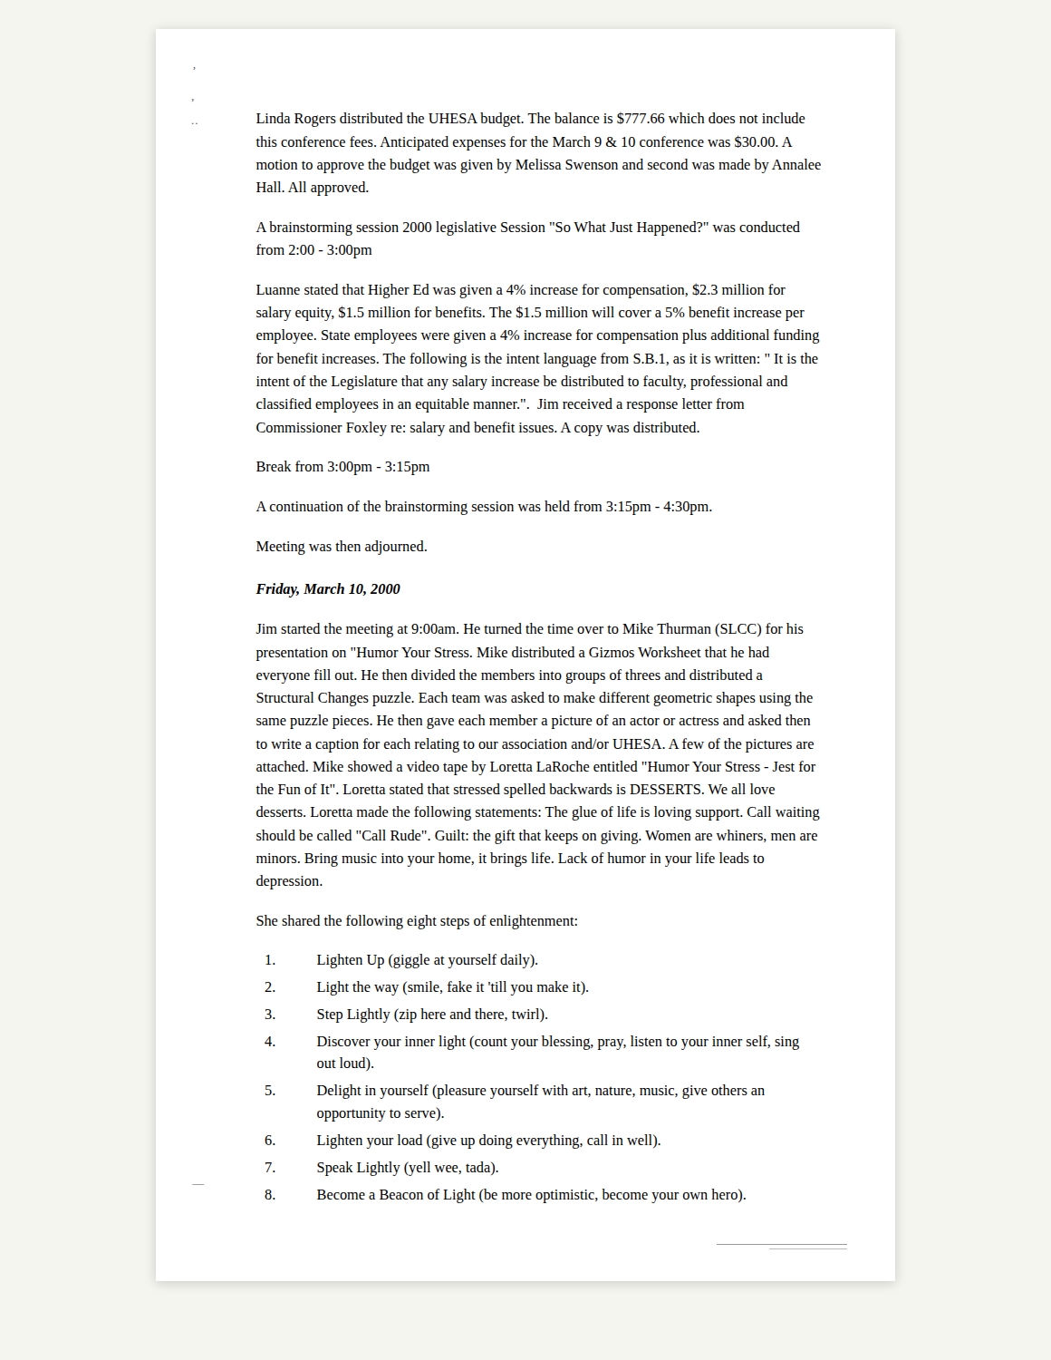ʼ ʼ ·· —
Linda Rogers distributed the UHESA budget. The balance is $777.66 which does not include this conference fees. Anticipated expenses for the March 9 & 10 conference was $30.00. A motion to approve the budget was given by Melissa Swenson and second was made by Annalee Hall. All approved.
A brainstorming session 2000 legislative Session "So What Just Happened?" was conducted from 2:00 - 3:00pm
Luanne stated that Higher Ed was given a 4% increase for compensation, $2.3 million for salary equity, $1.5 million for benefits. The $1.5 million will cover a 5% benefit increase per employee. State employees were given a 4% increase for compensation plus additional funding for benefit increases. The following is the intent language from S.B.1, as it is written: " It is the intent of the Legislature that any salary increase be distributed to faculty, professional and classified employees in an equitable manner.". Jim received a response letter from Commissioner Foxley re: salary and benefit issues. A copy was distributed.
Break from 3:00pm - 3:15pm
A continuation of the brainstorming session was held from 3:15pm - 4:30pm.
Meeting was then adjourned.
Friday, March 10, 2000
Jim started the meeting at 9:00am. He turned the time over to Mike Thurman (SLCC) for his presentation on "Humor Your Stress. Mike distributed a Gizmos Worksheet that he had everyone fill out. He then divided the members into groups of threes and distributed a Structural Changes puzzle. Each team was asked to make different geometric shapes using the same puzzle pieces. He then gave each member a picture of an actor or actress and asked then to write a caption for each relating to our association and/or UHESA. A few of the pictures are attached. Mike showed a video tape by Loretta LaRoche entitled "Humor Your Stress - Jest for the Fun of It". Loretta stated that stressed spelled backwards is DESSERTS. We all love desserts. Loretta made the following statements: The glue of life is loving support. Call waiting should be called "Call Rude". Guilt: the gift that keeps on giving. Women are whiners, men are minors. Bring music into your home, it brings life. Lack of humor in your life leads to depression.
She shared the following eight steps of enlightenment:
Lighten Up (giggle at yourself daily).
Light the way (smile, fake it 'till you make it).
Step Lightly (zip here and there, twirl).
Discover your inner light (count your blessing, pray, listen to your inner self, sing out loud).
Delight in yourself (pleasure yourself with art, nature, music, give others an opportunity to serve).
Lighten your load (give up doing everything, call in well).
Speak Lightly (yell wee, tada).
Become a Beacon of Light (be more optimistic, become your own hero).